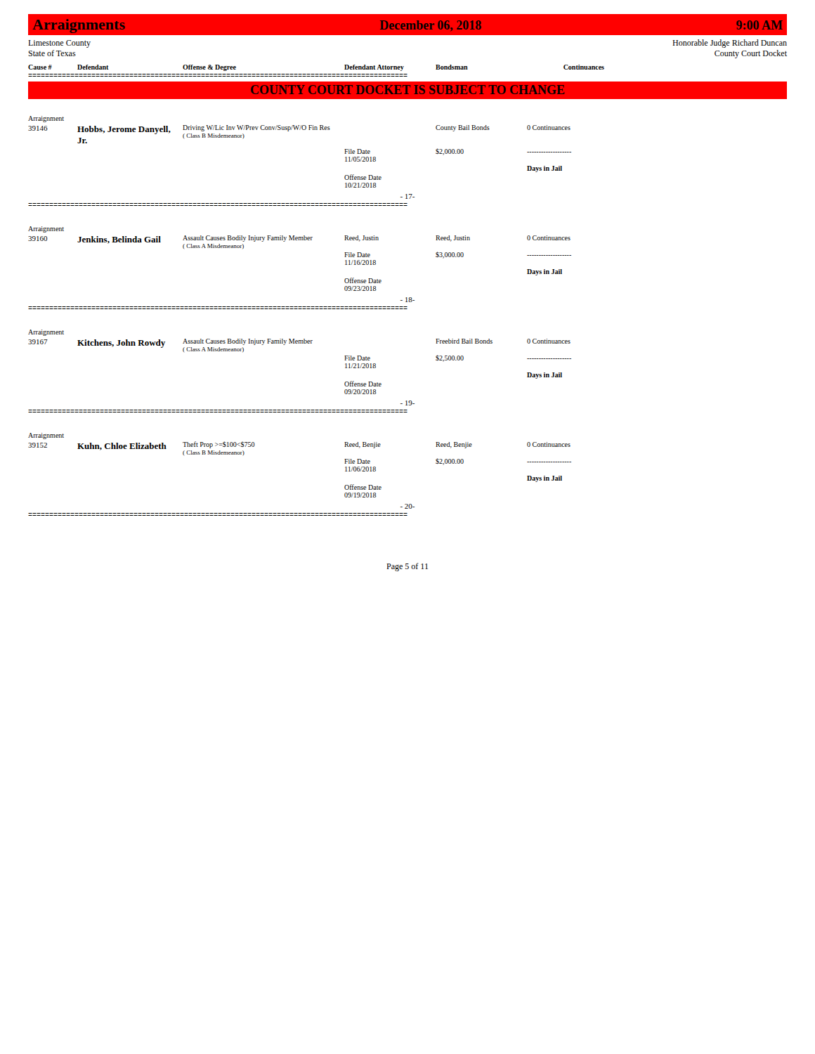Arraignments December 06, 2018 9:00 AM
Limestone County
State of Texas
Honorable Judge Richard Duncan
County Court Docket
Cause # Defendant Offense & Degree Defendant Attorney Bondsman Continuances
==========================================================================================
COUNTY COURT DOCKET IS SUBJECT TO CHANGE
Arraignment
39146
Hobbs, Jerome Danyell, Jr.
Driving W/Lic Inv W/Prev Conv/Susp/W/O Fin Res
( Class B Misdemeanor)
County Bail Bonds
0 Continuances
File Date
11/05/2018
$2,000.00
-------------------
Days in Jail
Offense Date
10/21/2018
- 17-
==========================================================================================
Arraignment
39160
Jenkins, Belinda Gail
Assault Causes Bodily Injury Family Member
( Class A Misdemeanor)
Reed, Justin
Reed, Justin
0 Continuances
File Date
11/16/2018
$3,000.00
-------------------
Days in Jail
Offense Date
09/23/2018
- 18-
==========================================================================================
Arraignment
39167
Kitchens, John Rowdy
Assault Causes Bodily Injury Family Member
( Class A Misdemeanor)
Freebird Bail Bonds
0 Continuances
File Date
11/21/2018
$2,500.00
-------------------
Days in Jail
Offense Date
09/20/2018
- 19-
==========================================================================================
Arraignment
39152
Kuhn, Chloe Elizabeth
Theft Prop >=$100<$750
( Class B Misdemeanor)
Reed, Benjie
Reed, Benjie
0 Continuances
File Date
11/06/2018
$2,000.00
-------------------
Days in Jail
Offense Date
09/19/2018
- 20-
==========================================================================================
Page 5 of 11